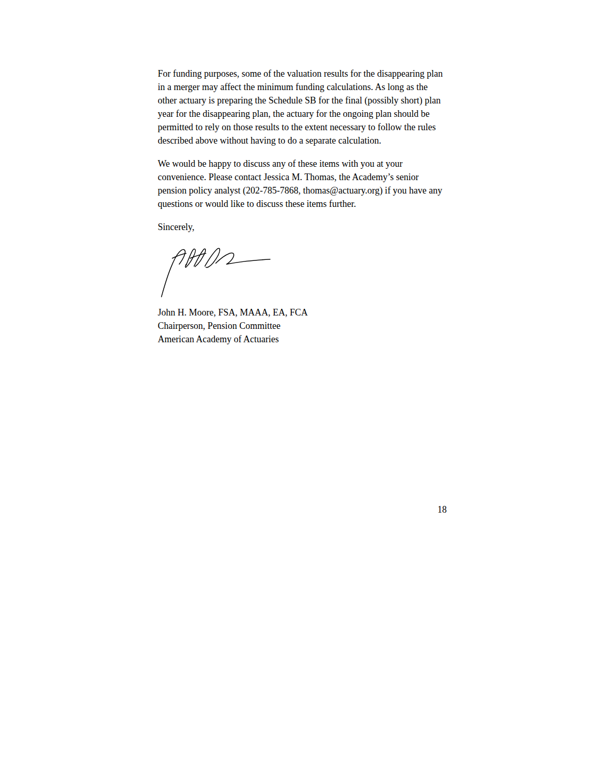For funding purposes, some of the valuation results for the disappearing plan in a merger may affect the minimum funding calculations. As long as the other actuary is preparing the Schedule SB for the final (possibly short) plan year for the disappearing plan, the actuary for the ongoing plan should be permitted to rely on those results to the extent necessary to follow the rules described above without having to do a separate calculation.
We would be happy to discuss any of these items with you at your convenience. Please contact Jessica M. Thomas, the Academy’s senior pension policy analyst (202-785-7868, thomas@actuary.org) if you have any questions or would like to discuss these items further.
Sincerely,
John H. Moore, FSA, MAAA, EA, FCA
Chairperson, Pension Committee
American Academy of Actuaries
18